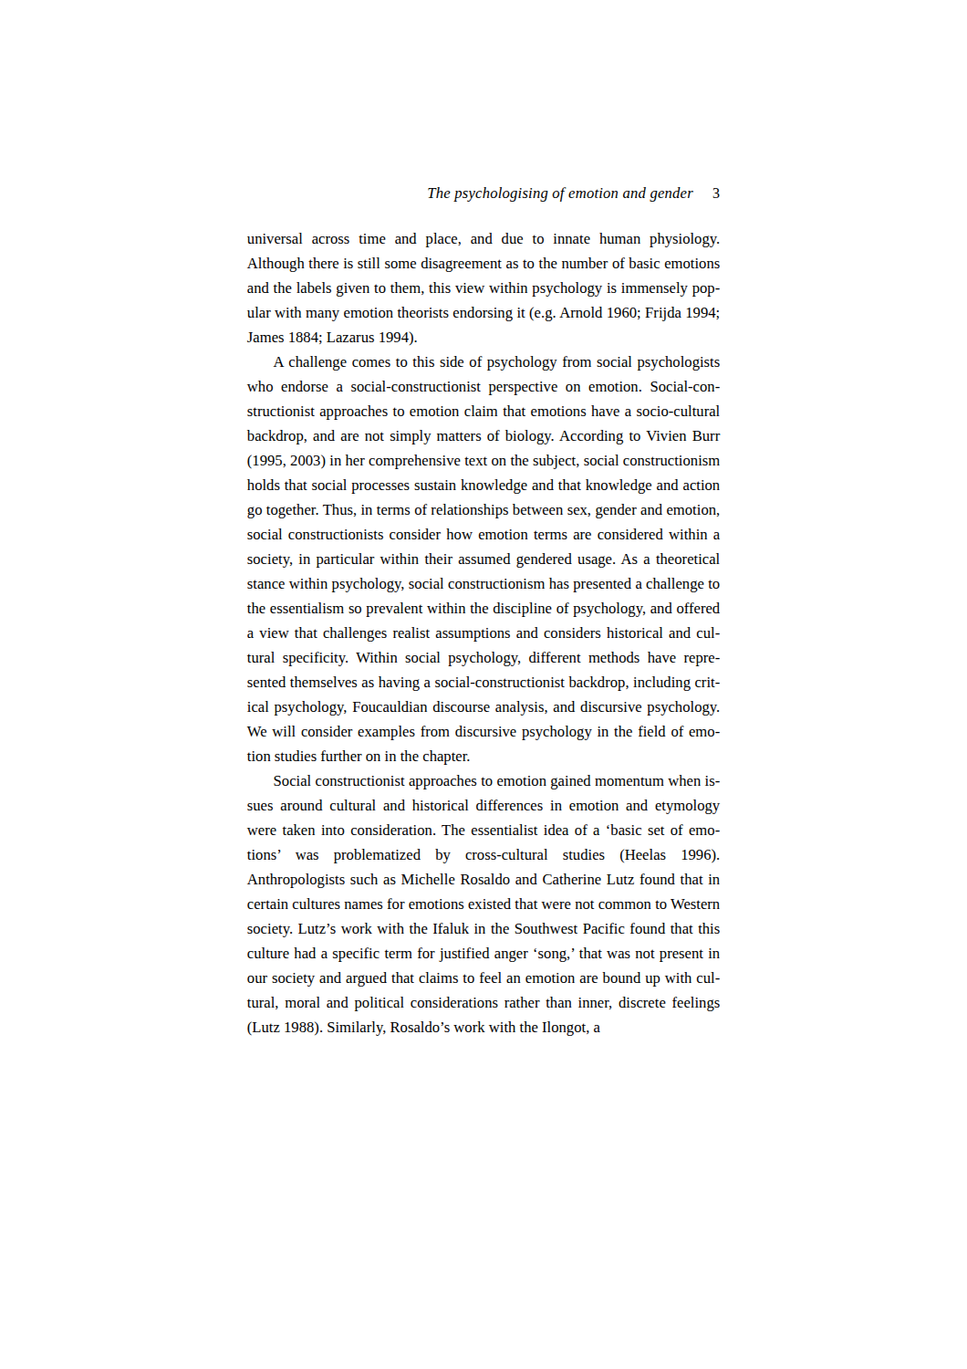The psychologising of emotion and gender3
universal across time and place, and due to innate human physiology. Although there is still some disagreement as to the number of basic emotions and the labels given to them, this view within psychology is immensely popular with many emotion theorists endorsing it (e.g. Arnold 1960; Frijda 1994; James 1884; Lazarus 1994).
A challenge comes to this side of psychology from social psychologists who endorse a social-constructionist perspective on emotion. Social-constructionist approaches to emotion claim that emotions have a socio-cultural backdrop, and are not simply matters of biology. According to Vivien Burr (1995, 2003) in her comprehensive text on the subject, social constructionism holds that social processes sustain knowledge and that knowledge and action go together. Thus, in terms of relationships between sex, gender and emotion, social constructionists consider how emotion terms are considered within a society, in particular within their assumed gendered usage. As a theoretical stance within psychology, social constructionism has presented a challenge to the essentialism so prevalent within the discipline of psychology, and offered a view that challenges realist assumptions and considers historical and cultural specificity. Within social psychology, different methods have represented themselves as having a social-constructionist backdrop, including critical psychology, Foucauldian discourse analysis, and discursive psychology. We will consider examples from discursive psychology in the field of emotion studies further on in the chapter.
Social constructionist approaches to emotion gained momentum when issues around cultural and historical differences in emotion and etymology were taken into consideration. The essentialist idea of a ‘basic set of emotions’ was problematized by cross-cultural studies (Heelas 1996). Anthropologists such as Michelle Rosaldo and Catherine Lutz found that in certain cultures names for emotions existed that were not common to Western society. Lutz’s work with the Ifaluk in the Southwest Pacific found that this culture had a specific term for justified anger ‘song,’ that was not present in our society and argued that claims to feel an emotion are bound up with cultural, moral and political considerations rather than inner, discrete feelings (Lutz 1988). Similarly, Rosaldo’s work with the Ilongot, a